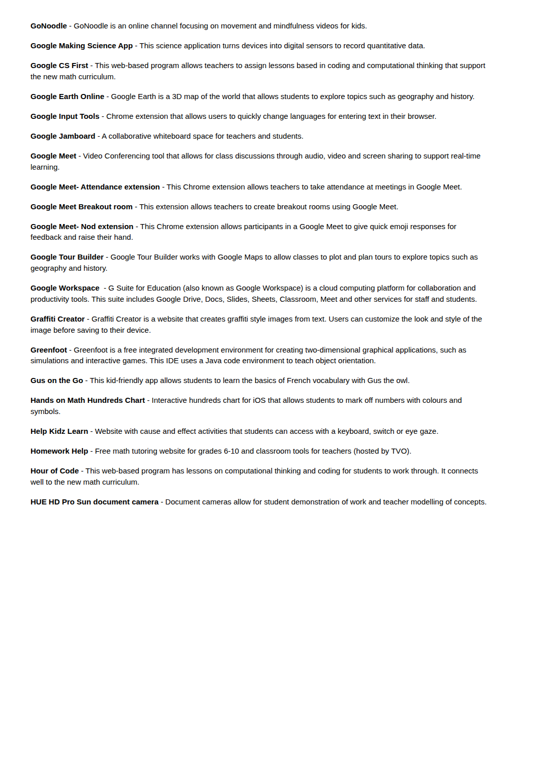GoNoodle
- GoNoodle is an online channel focusing on movement and mindfulness videos for kids.
Google Making Science App
- This science application turns devices into digital sensors to record quantitative data.
Google CS First
- This web-based program allows teachers to assign lessons based in coding and computational thinking that support the new math curriculum.
Google Earth Online
- Google Earth is a 3D map of the world that allows students to explore topics such as geography and history.
Google Input Tools
- Chrome extension that allows users to quickly change languages for entering text in their browser.
Google Jamboard
- A collaborative whiteboard space for teachers and students.
Google Meet
- Video Conferencing tool that allows for class discussions through audio, video and screen sharing to support real-time learning.
Google Meet- Attendance extension
- This Chrome extension allows teachers to take attendance at meetings in Google Meet.
Google Meet Breakout room
- This extension allows teachers to create breakout rooms using Google Meet.
Google Meet- Nod extension
- This Chrome extension allows participants in a Google Meet to give quick emoji responses for feedback and raise their hand.
Google Tour Builder
- Google Tour Builder works with Google Maps to allow classes to plot and plan tours to explore topics such as geography and history.
Google Workspace
- G Suite for Education (also known as Google Workspace) is a cloud computing platform for collaboration and productivity tools. This suite includes Google Drive, Docs, Slides, Sheets, Classroom, Meet and other services for staff and students.
Graffiti Creator
- Graffiti Creator is a website that creates graffiti style images from text. Users can customize the look and style of the image before saving to their device.
Greenfoot
- Greenfoot is a free integrated development environment for creating two-dimensional graphical applications, such as simulations and interactive games. This IDE uses a Java code environment to teach object orientation.
Gus on the Go
- This kid-friendly app allows students to learn the basics of French vocabulary with Gus the owl.
Hands on Math Hundreds Chart
- Interactive hundreds chart for iOS that allows students to mark off numbers with colours and symbols.
Help Kidz Learn
- Website with cause and effect activities that students can access with a keyboard, switch or eye gaze.
Homework Help
- Free math tutoring website for grades 6-10 and classroom tools for teachers (hosted by TVO).
Hour of Code
- This web-based program has lessons on computational thinking and coding for students to work through. It connects well to the new math curriculum.
HUE HD Pro Sun document camera
- Document cameras allow for student demonstration of work and teacher modelling of concepts.